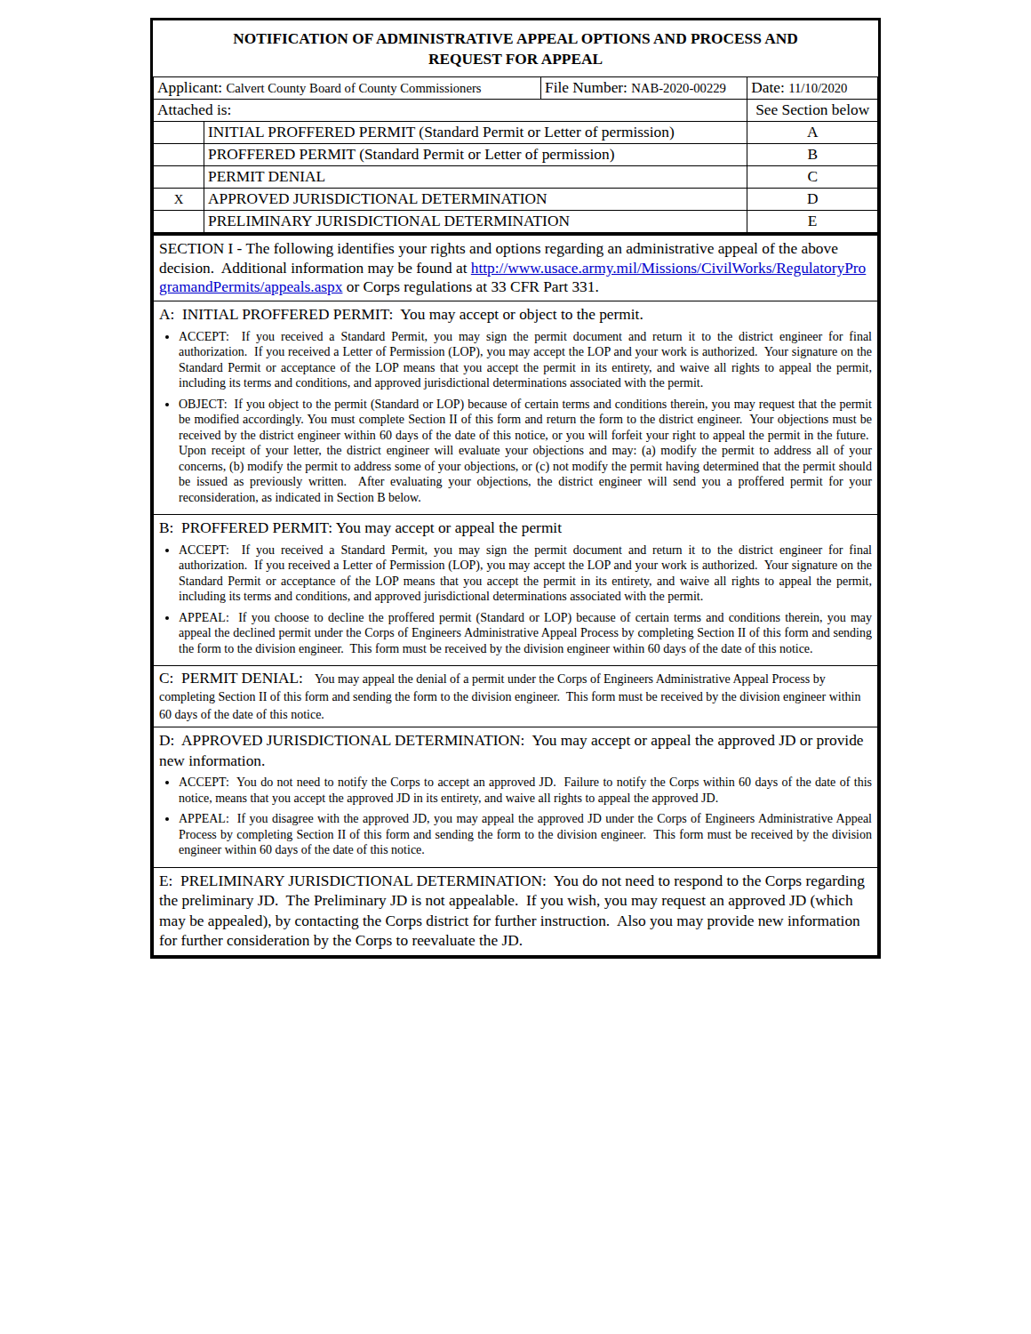NOTIFICATION OF ADMINISTRATIVE APPEAL OPTIONS AND PROCESS AND
REQUEST FOR APPEAL
| Applicant: Calvert County Board of County Commissioners | File Number: NAB-2020-00229 | Date: 11/10/2020 |
| Attached is: | See Section below |
| | INITIAL PROFFERED PERMIT (Standard Permit or Letter of permission) | A |
| | PROFFERED PERMIT (Standard Permit or Letter of permission) | B |
| | PERMIT DENIAL | C |
| X | APPROVED JURISDICTIONAL DETERMINATION | D |
| | PRELIMINARY JURISDICTIONAL DETERMINATION | E |
| SECTION I - The following identifies your rights and options regarding an administrative appeal of the above decision. Additional information may be found at http://www.usace.army.mil/Missions/CivilWorks/RegulatoryProgramandPermits/appeals.aspx or Corps regulations at 33 CFR Part 331. |
| A: INITIAL PROFFERED PERMIT: You may accept or object to the permit. ACCEPT: If you received a Standard Permit, you may sign the permit document and return it to the district engineer for final authorization. If you received a Letter of Permission (LOP), you may accept the LOP and your work is authorized. Your signature on the Standard Permit or acceptance of the LOP means that you accept the permit in its entirety, and waive all rights to appeal the permit, including its terms and conditions, and approved jurisdictional determinations associated with the permit. OBJECT: If you object to the permit (Standard or LOP) because of certain terms and conditions therein, you may request that the permit be modified accordingly. You must complete Section II of this form and return the form to the district engineer. Your objections must be received by the district engineer within 60 days of the date of this notice, or you will forfeit your right to appeal the permit in the future. Upon receipt of your letter, the district engineer will evaluate your objections and may: (a) modify the permit to address all of your concerns, (b) modify the permit to address some of your objections, or (c) not modify the permit having determined that the permit should be issued as previously written. After evaluating your objections, the district engineer will send you a proffered permit for your reconsideration, as indicated in Section B below. |
| B: PROFFERED PERMIT: You may accept or appeal the permit ACCEPT: If you received a Standard Permit, you may sign the permit document and return it to the district engineer for final authorization. If you received a Letter of Permission (LOP), you may accept the LOP and your work is authorized. Your signature on the Standard Permit or acceptance of the LOP means that you accept the permit in its entirety, and waive all rights to appeal the permit, including its terms and conditions, and approved jurisdictional determinations associated with the permit. APPEAL: If you choose to decline the proffered permit (Standard or LOP) because of certain terms and conditions therein, you may appeal the declined permit under the Corps of Engineers Administrative Appeal Process by completing Section II of this form and sending the form to the division engineer. This form must be received by the division engineer within 60 days of the date of this notice. |
| C: PERMIT DENIAL: You may appeal the denial of a permit under the Corps of Engineers Administrative Appeal Process by completing Section II of this form and sending the form to the division engineer. This form must be received by the division engineer within 60 days of the date of this notice. |
| D: APPROVED JURISDICTIONAL DETERMINATION: You may accept or appeal the approved JD or provide new information. ACCEPT: You do not need to notify the Corps to accept an approved JD. Failure to notify the Corps within 60 days of the date of this notice, means that you accept the approved JD in its entirety, and waive all rights to appeal the approved JD. APPEAL: If you disagree with the approved JD, you may appeal the approved JD under the Corps of Engineers Administrative Appeal Process by completing Section II of this form and sending the form to the division engineer. This form must be received by the division engineer within 60 days of the date of this notice. |
| E: PRELIMINARY JURISDICTIONAL DETERMINATION: You do not need to respond to the Corps regarding the preliminary JD. The Preliminary JD is not appealable. If you wish, you may request an approved JD (which may be appealed), by contacting the Corps district for further instruction. Also you may provide new information for further consideration by the Corps to reevaluate the JD. |